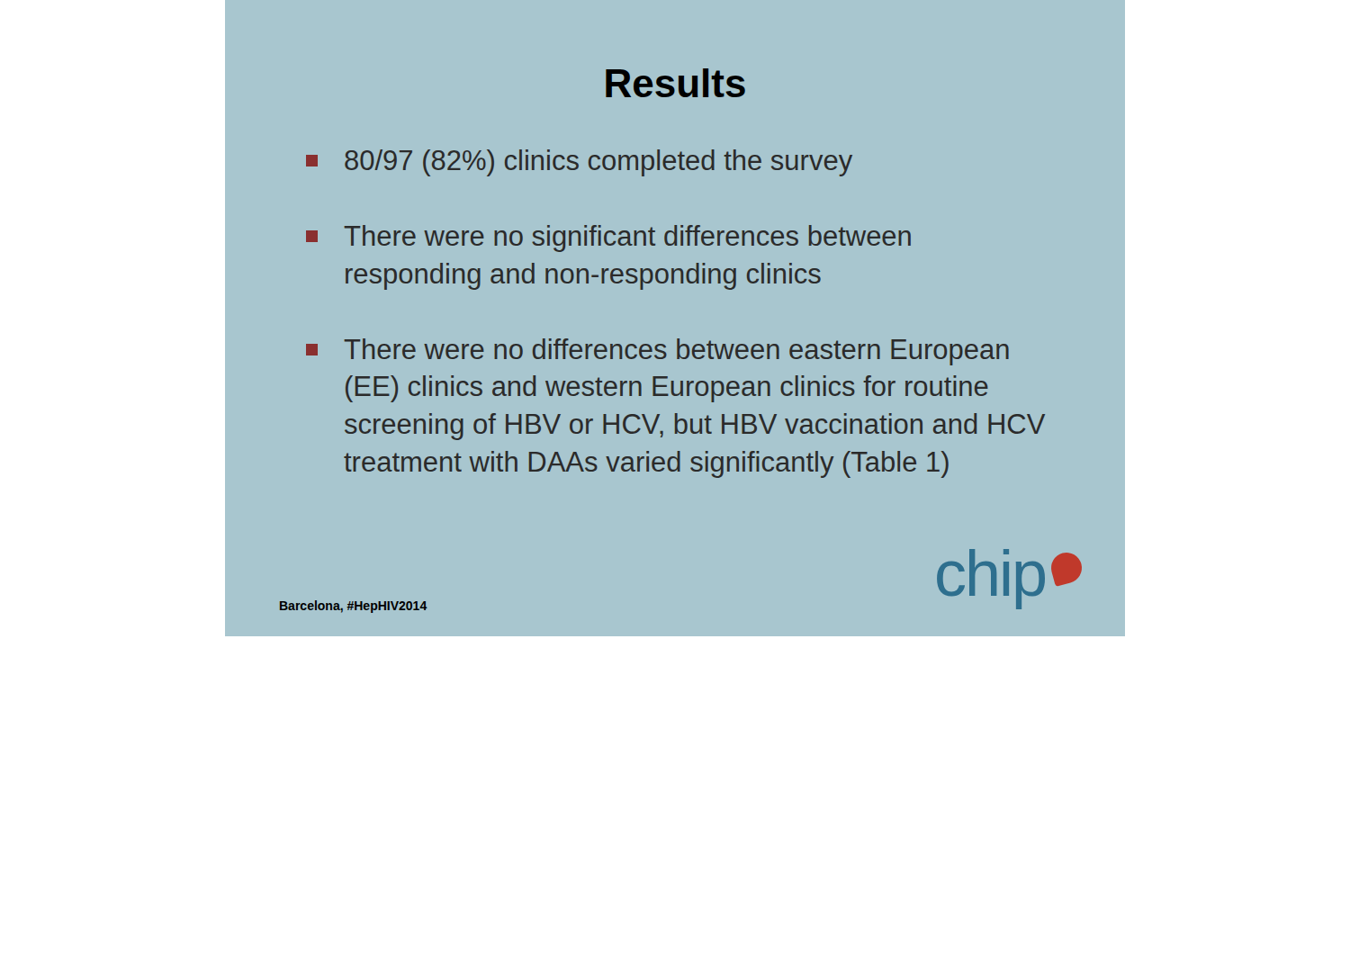Results
80/97 (82%) clinics completed the survey
There were no significant differences between responding and non-responding clinics
There were no differences between eastern European (EE) clinics and western European clinics for routine screening of HBV or HCV, but HBV vaccination and HCV treatment with DAAs varied significantly (Table 1)
Barcelona, #HepHIV2014
chip